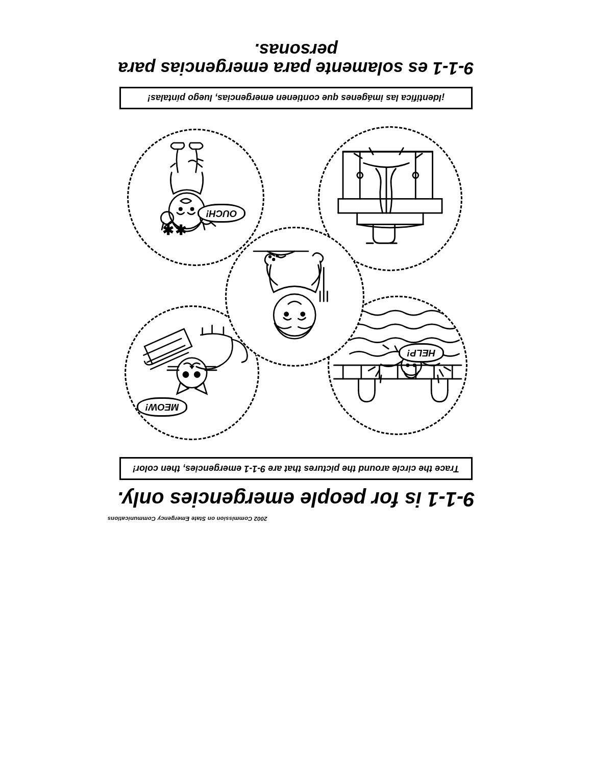2002 Commission on State Emergency Communications
9-1-1 is for people emergencies only.
Trace the circle around the pictures that are 9-1-1 emergencies, then color!
HELP!
MEOW!
✱✱
OUCH!
¡Identifica las imágenes que contienen emergencias, luego píntalas!
9-1-1 es solamente para emergencias para personas.